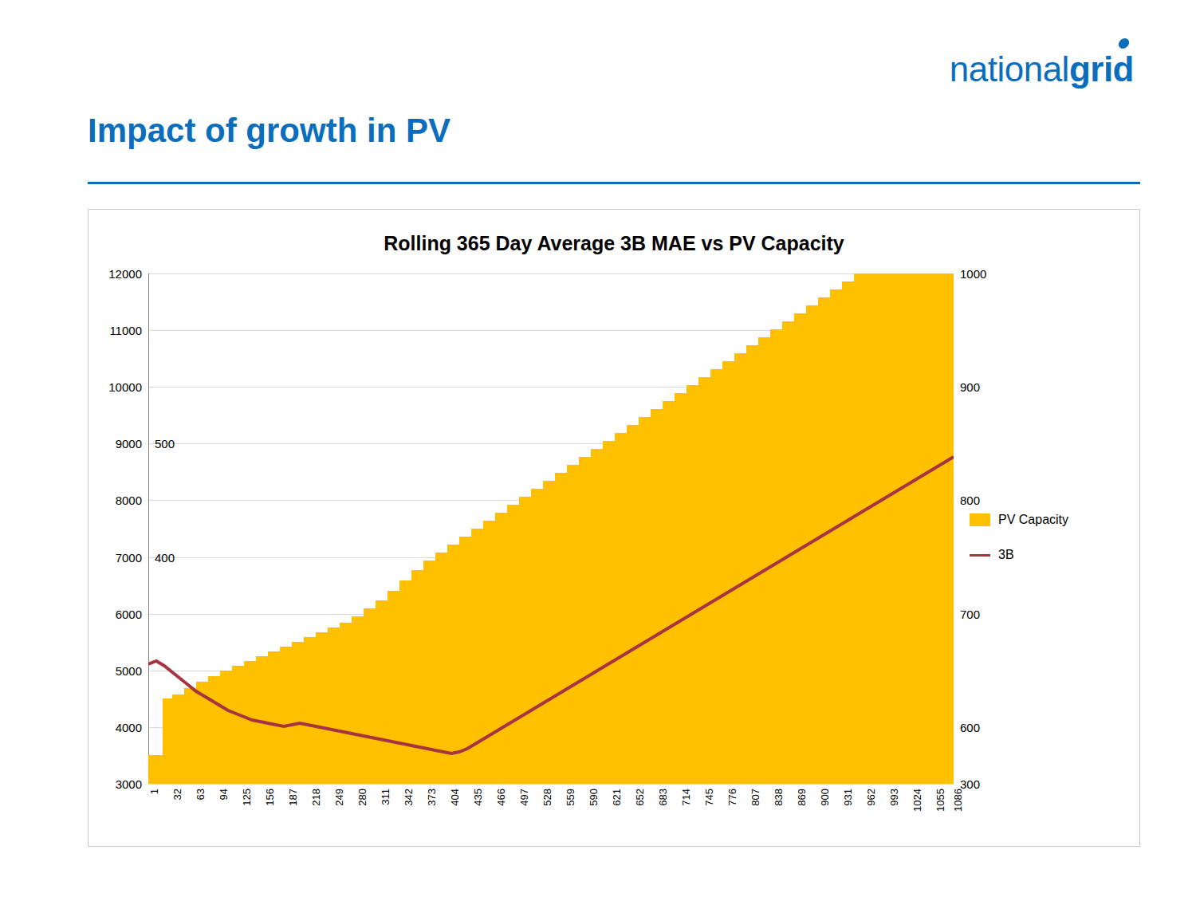nationalgrid
Impact of growth in PV
Rolling 365 Day Average 3B MAE vs PV Capacity
120001000
11000
10000900
9000
8000800
7000
6000700
5000
4000600
3000300
500
400
1
32
63
94
125
156
187
218
249
280
311
342
373
404
435
466
497
528
559
590
621
652
683
714
745
776
807
838
869
900
931
962
993
1024
1055
1086
PV Capacity
3B